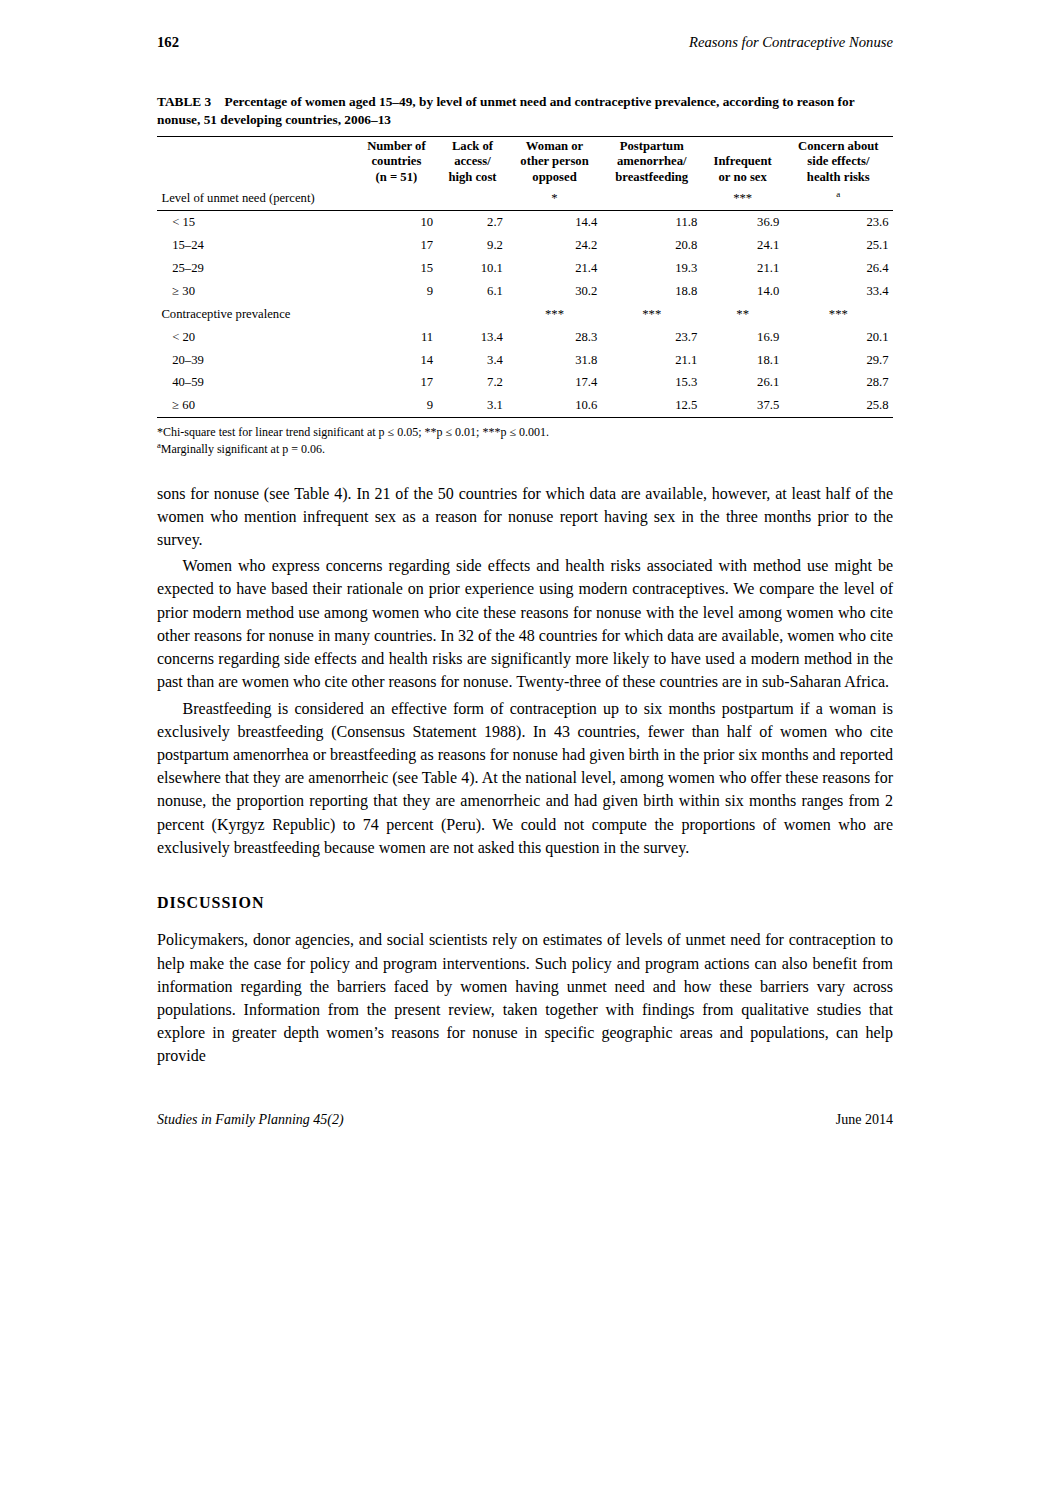162 Reasons for Contraceptive Nonuse
TABLE 3 Percentage of women aged 15–49, by level of unmet need and contraceptive prevalence, according to reason for nonuse, 51 developing countries, 2006–13
| | Number of countries (n = 51) | Lack of access/ high cost | Woman or other person opposed | Postpartum amenorrhea/ breastfeeding | Infrequent or no sex | Concern about side effects/ health risks |
| --- | --- | --- | --- | --- | --- | --- |
| Level of unmet need (percent) | | | * | | *** | a |
| < 15 | 10 | 2.7 | 14.4 | 11.8 | 36.9 | 23.6 |
| 15–24 | 17 | 9.2 | 24.2 | 20.8 | 24.1 | 25.1 |
| 25–29 | 15 | 10.1 | 21.4 | 19.3 | 21.1 | 26.4 |
| ≥ 30 | 9 | 6.1 | 30.2 | 18.8 | 14.0 | 33.4 |
| Contraceptive prevalence | | | *** | *** | ** | *** |
| < 20 | 11 | 13.4 | 28.3 | 23.7 | 16.9 | 20.1 |
| 20–39 | 14 | 3.4 | 31.8 | 21.1 | 18.1 | 29.7 |
| 40–59 | 17 | 7.2 | 17.4 | 15.3 | 26.1 | 28.7 |
| ≥ 60 | 9 | 3.1 | 10.6 | 12.5 | 37.5 | 25.8 |
*Chi-square test for linear trend significant at p ≤ 0.05; **p ≤ 0.01; ***p ≤ 0.001.
aMarginally significant at p = 0.06.
sons for nonuse (see Table 4). In 21 of the 50 countries for which data are available, however, at least half of the women who mention infrequent sex as a reason for nonuse report having sex in the three months prior to the survey.
Women who express concerns regarding side effects and health risks associated with method use might be expected to have based their rationale on prior experience using modern contraceptives. We compare the level of prior modern method use among women who cite these reasons for nonuse with the level among women who cite other reasons for nonuse in many countries. In 32 of the 48 countries for which data are available, women who cite concerns regarding side effects and health risks are significantly more likely to have used a modern method in the past than are women who cite other reasons for nonuse. Twenty-three of these countries are in sub-Saharan Africa.
Breastfeeding is considered an effective form of contraception up to six months postpartum if a woman is exclusively breastfeeding (Consensus Statement 1988). In 43 countries, fewer than half of women who cite postpartum amenorrhea or breastfeeding as reasons for nonuse had given birth in the prior six months and reported elsewhere that they are amenorrheic (see Table 4). At the national level, among women who offer these reasons for nonuse, the proportion reporting that they are amenorrheic and had given birth within six months ranges from 2 percent (Kyrgyz Republic) to 74 percent (Peru). We could not compute the proportions of women who are exclusively breastfeeding because women are not asked this question in the survey.
DISCUSSION
Policymakers, donor agencies, and social scientists rely on estimates of levels of unmet need for contraception to help make the case for policy and program interventions. Such policy and program actions can also benefit from information regarding the barriers faced by women having unmet need and how these barriers vary across populations. Information from the present review, taken together with findings from qualitative studies that explore in greater depth women’s reasons for nonuse in specific geographic areas and populations, can help provide
Studies in Family Planning 45(2) June 2014